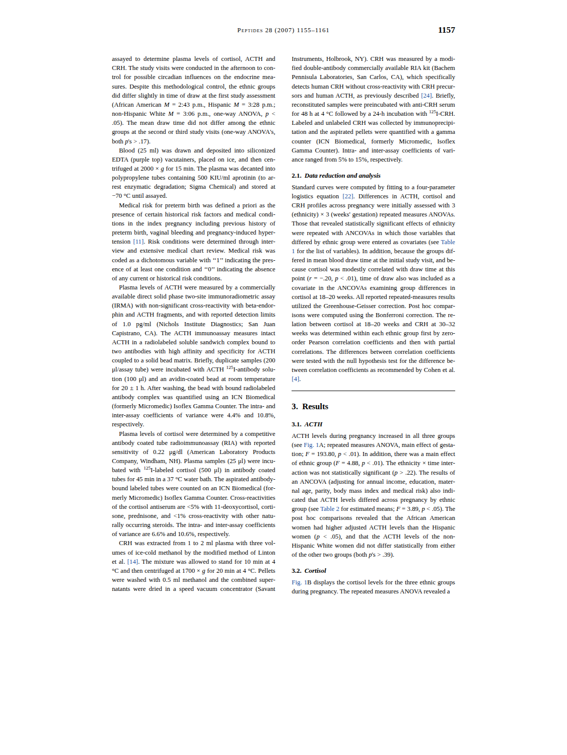Peptides 28 (2007) 1155–1161 1157
assayed to determine plasma levels of cortisol, ACTH and CRH. The study visits were conducted in the afternoon to control for possible circadian influences on the endocrine measures. Despite this methodological control, the ethnic groups did differ slightly in time of draw at the first study assessment (African American M = 2:43 p.m., Hispanic M = 3:28 p.m.; non-Hispanic White M = 3:06 p.m., one-way ANOVA, p < .05). The mean draw time did not differ among the ethnic groups at the second or third study visits (one-way ANOVA's, both p's > .17).
Blood (25 ml) was drawn and deposited into siliconized EDTA (purple top) vacutainers, placed on ice, and then centrifuged at 2000 × g for 15 min. The plasma was decanted into polypropylene tubes containing 500 KIU/ml aprotinin (to arrest enzymatic degradation; Sigma Chemical) and stored at −70 °C until assayed.
Medical risk for preterm birth was defined a priori as the presence of certain historical risk factors and medical conditions in the index pregnancy including previous history of preterm birth, vaginal bleeding and pregnancy-induced hypertension [11]. Risk conditions were determined through interview and extensive medical chart review. Medical risk was coded as a dichotomous variable with ‘‘1’’ indicating the presence of at least one condition and ‘‘0’’ indicating the absence of any current or historical risk conditions.
Plasma levels of ACTH were measured by a commercially available direct solid phase two-site immunoradiometric assay (IRMA) with non-significant cross-reactivity with beta-endorphin and ACTH fragments, and with reported detection limits of 1.0 pg/ml (Nichols Institute Diagnostics; San Juan Capistrano, CA). The ACTH immunoassay measures intact ACTH in a radiolabeled soluble sandwich complex bound to two antibodies with high affinity and specificity for ACTH coupled to a solid bead matrix. Briefly, duplicate samples (200 μl/assay tube) were incubated with ACTH 125I-antibody solution (100 μl) and an avidin-coated bead at room temperature for 20 ± 1 h. After washing, the bead with bound radiolabeled antibody complex was quantified using an ICN Biomedical (formerly Micromedic) Isoflex Gamma Counter. The intra- and inter-assay coefficients of variance were 4.4% and 10.8%, respectively.
Plasma levels of cortisol were determined by a competitive antibody coated tube radioimmunoassay (RIA) with reported sensitivity of 0.22 μg/dl (American Laboratory Products Company, Windham, NH). Plasma samples (25 μl) were incubated with 125I-labeled cortisol (500 μl) in antibody coated tubes for 45 min in a 37 °C water bath. The aspirated antibody-bound labeled tubes were counted on an ICN Biomedical (formerly Micromedic) Isoflex Gamma Counter. Cross-reactivities of the cortisol antiserum are <5% with 11-deoxycortisol, cortisone, prednisone, and <1% cross-reactivity with other naturally occurring steroids. The intra- and inter-assay coefficients of variance are 6.6% and 10.6%, respectively.
CRH was extracted from 1 to 2 ml plasma with three volumes of ice-cold methanol by the modified method of Linton et al. [14]. The mixture was allowed to stand for 10 min at 4 °C and then centrifuged at 1700 × g for 20 min at 4 °C. Pellets were washed with 0.5 ml methanol and the combined supernatants were dried in a speed vacuum concentrator (Savant Instruments, Holbrook, NY). CRH was measured by a modified double-antibody commercially available RIA kit (Bachem Pennisula Laboratories, San Carlos, CA), which specifically detects human CRH without cross-reactivity with CRH precursors and human ACTH, as previously described [24]. Briefly, reconstituted samples were preincubated with anti-CRH serum for 48 h at 4 °C followed by a 24-h incubation with 125I-CRH. Labeled and unlabeled CRH was collected by immunoprecipitation and the aspirated pellets were quantified with a gamma counter (ICN Biomedical, formerly Micromedic, Isoflex Gamma Counter). Intra- and inter-assay coefficients of variance ranged from 5% to 15%, respectively.
2.1. Data reduction and analysis
Standard curves were computed by fitting to a four-parameter logistics equation [22]. Differences in ACTH, cortisol and CRH profiles across pregnancy were initially assessed with 3 (ethnicity) × 3 (weeks' gestation) repeated measures ANOVAs. Those that revealed statistically significant effects of ethnicity were repeated with ANCOVAs in which those variables that differed by ethnic group were entered as covariates (see Table 1 for the list of variables). In addition, because the groups differed in mean blood draw time at the initial study visit, and because cortisol was modestly correlated with draw time at this point (r = −.20, p < .01), time of draw also was included as a covariate in the ANCOVAs examining group differences in cortisol at 18–20 weeks. All reported repeated-measures results utilized the Greenhouse-Geisser correction. Post hoc comparisons were computed using the Bonferroni correction. The relation between cortisol at 18–20 weeks and CRH at 30–32 weeks was determined within each ethnic group first by zero-order Pearson correlation coefficients and then with partial correlations. The differences between correlation coefficients were tested with the null hypothesis test for the difference between correlation coefficients as recommended by Cohen et al. [4].
3. Results
3.1. ACTH
ACTH levels during pregnancy increased in all three groups (see Fig. 1 A; repeated measures ANOVA, main effect of gestation; F = 193.80, p < .01). In addition, there was a main effect of ethnic group (F = 4.88, p < .01). The ethnicity × time interaction was not statistically significant (p > .22). The results of an ANCOVA (adjusting for annual income, education, maternal age, parity, body mass index and medical risk) also indicated that ACTH levels differed across pregnancy by ethnic group (see Table 2 for estimated means; F = 3.89, p < .05). The post hoc comparisons revealed that the African American women had higher adjusted ACTH levels than the Hispanic women (p < .05), and that the ACTH levels of the non-Hispanic White women did not differ statistically from either of the other two groups (both p's > .39).
3.2. Cortisol
Fig. 1 B displays the cortisol levels for the three ethnic groups during pregnancy. The repeated measures ANOVA revealed a